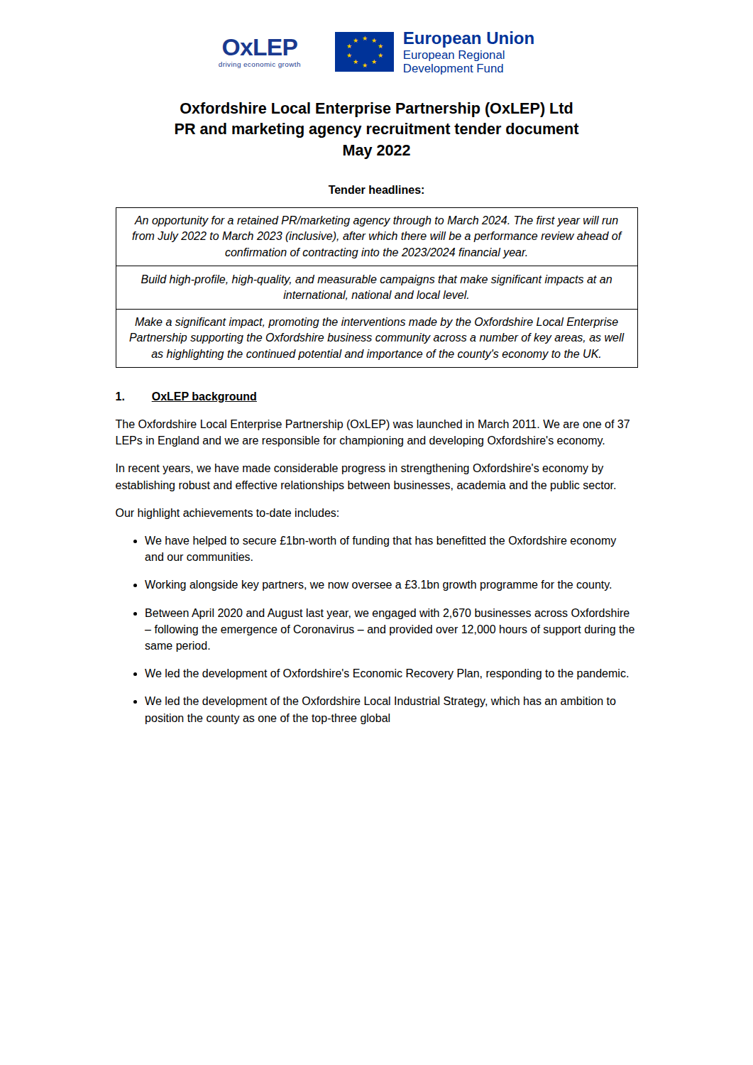Ox LEP
driving economic growth
★ ★ ★ ★ ★ ★ ★ ★ ★ ★
European Union
European Regional
Development Fund
Oxfordshire Local Enterprise Partnership (OxLEP) Ltd
PR and marketing agency recruitment tender document
May 2022
Tender headlines:
| An opportunity for a retained PR/marketing agency through to March 2024. The first year will run from July 2022 to March 2023 (inclusive), after which there will be a performance review ahead of confirmation of contracting into the 2023/2024 financial year. |
| Build high-profile, high-quality, and measurable campaigns that make significant impacts at an international, national and local level. |
| Make a significant impact, promoting the interventions made by the Oxfordshire Local Enterprise Partnership supporting the Oxfordshire business community across a number of key areas, as well as highlighting the continued potential and importance of the county's economy to the UK. |
1. OxLEP background
The Oxfordshire Local Enterprise Partnership (OxLEP) was launched in March 2011. We are one of 37 LEPs in England and we are responsible for championing and developing Oxfordshire's economy.
In recent years, we have made considerable progress in strengthening Oxfordshire's economy by establishing robust and effective relationships between businesses, academia and the public sector.
Our highlight achievements to-date includes:
We have helped to secure £1bn-worth of funding that has benefitted the Oxfordshire economy and our communities.
Working alongside key partners, we now oversee a £3.1bn growth programme for the county.
Between April 2020 and August last year, we engaged with 2,670 businesses across Oxfordshire – following the emergence of Coronavirus – and provided over 12,000 hours of support during the same period.
We led the development of Oxfordshire's Economic Recovery Plan, responding to the pandemic.
We led the development of the Oxfordshire Local Industrial Strategy, which has an ambition to position the county as one of the top-three global